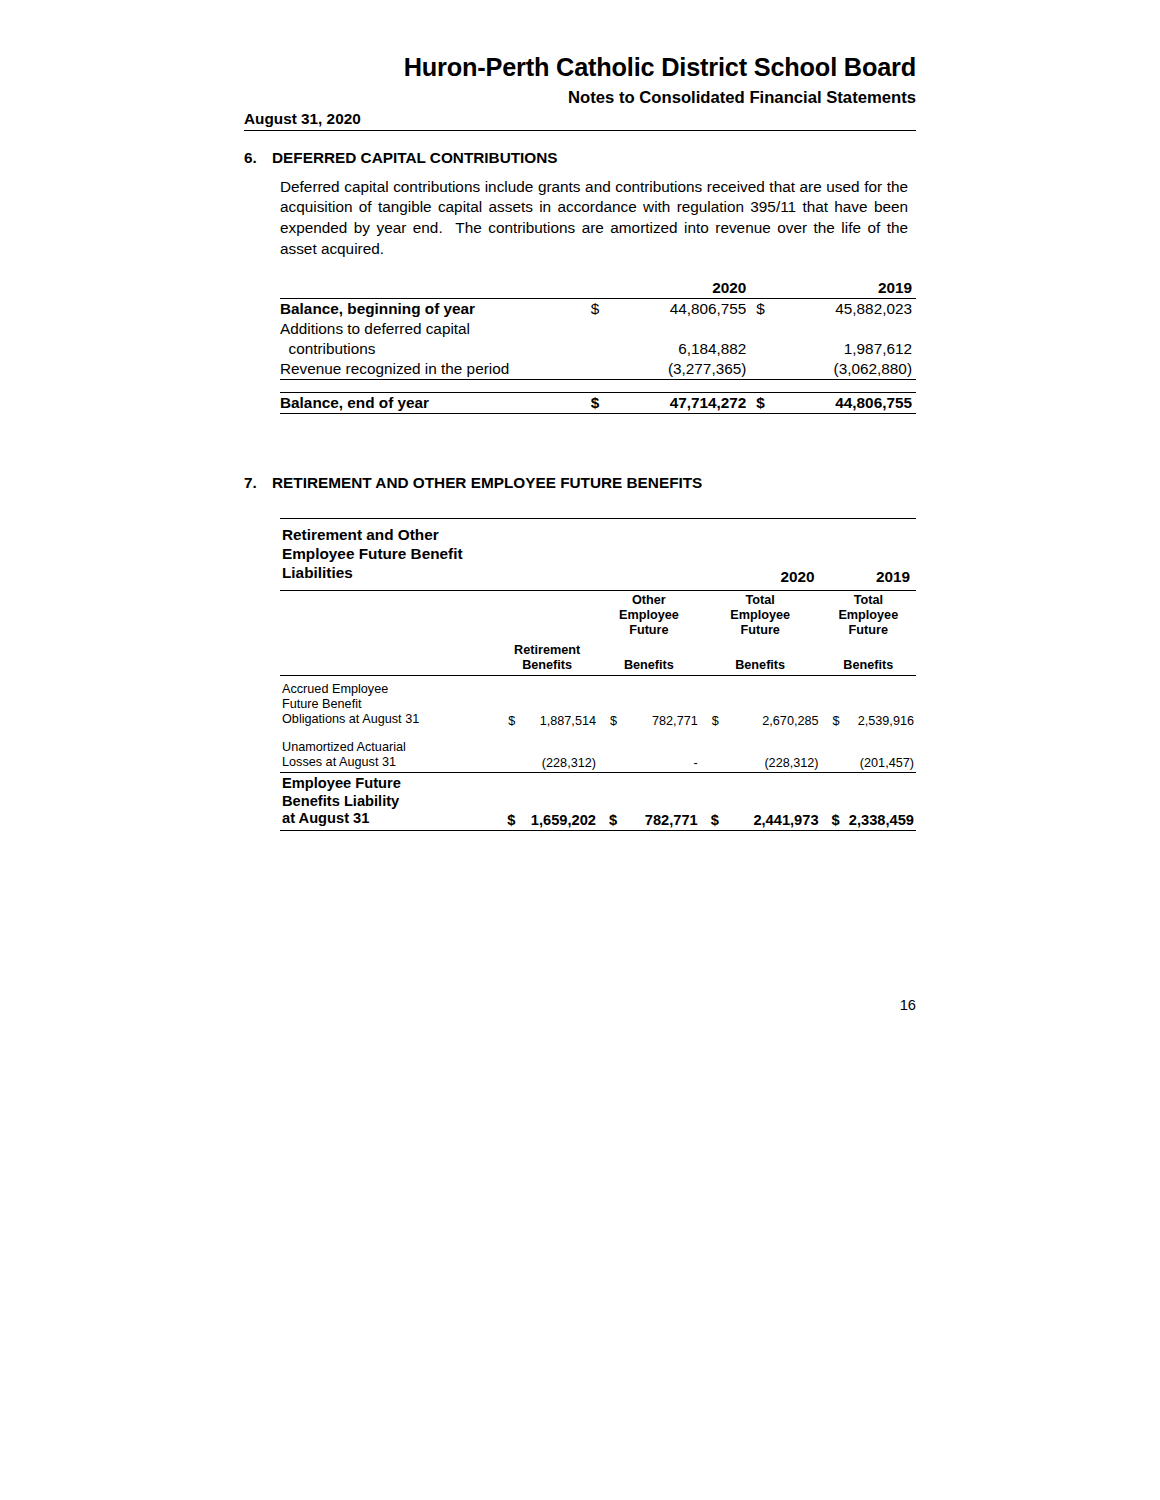Huron-Perth Catholic District School Board
Notes to Consolidated Financial Statements
August 31, 2020
6. DEFERRED CAPITAL CONTRIBUTIONS
Deferred capital contributions include grants and contributions received that are used for the acquisition of tangible capital assets in accordance with regulation 395/11 that have been expended by year end. The contributions are amortized into revenue over the life of the asset acquired.
| | | 2020 | | 2019 |
| Balance, beginning of year | $ | 44,806,755 | $ | 45,882,023 |
| Additions to deferred capital | | | | |
| contributions | | 6,184,882 | | 1,987,612 |
| Revenue recognized in the period | | (3,277,365) | | (3,062,880) |
| Balance, end of year | $ | 47,714,272 | $ | 44,806,755 |
7. RETIREMENT AND OTHER EMPLOYEE FUTURE BENEFITS
| Retirement and Other Employee Future Benefit Liabilities | | 2020 | 2019 |
| | | Other Employee Future | Total Employee Future | Total Employee Future |
| | Retirement Benefits | Benefits | Benefits | Benefits |
| Accrued Employee Future Benefit Obligations at August 31 | $ | 1,887,514 | $ | 782,771 | $ | 2,670,285 | $ | 2,539,916 |
| Unamortized Actuarial Losses at August 31 | | (228,312) | | - | | (228,312) | | (201,457) |
| Employee Future Benefits Liability at August 31 | $ | 1,659,202 | $ | 782,771 | $ | 2,441,973 | $ | 2,338,459 |
16